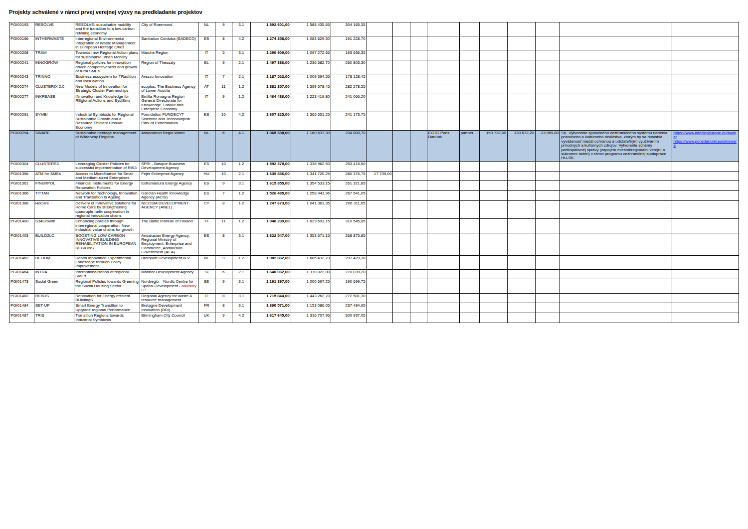Projekty schválené v rámci prvej verejnej výzvy na predkladanie projektov
| PGI00193 | RESOLVE | RESOLVE: sustainable mobility and the transition to a low-carbon retailing economy | City of Roermond | NL | 9 | 3.1 | 1 892 601,00 | 1 588 435,65 | 304 165,35 | | | | | | | | | | |
| PGI00196 | INTHERWASTE | Interregional Environmental Integration of Waste Management in European Heritage Cities | Sanitation Córdoba (SADECO) | ES | 8 | 4.2 | 1 274 858,00 | 1 083 629,30 | 191 228,70 | | | | | | | | | | |
| PGI00208 | TRAM | Towards new Regional Action plans for sustainable urban Mobility | Marche Region | IT | 5 | 3.1 | 1 290 909,00 | 1 097 272,65 | 193 636,35 | | | | | | | | | | |
| PGI00241 | INNOGROW | Regional policies for innovation driven competitiveness and growth of rural SMEs | Region of Thessaly | EL | 9 | 2.1 | 1 497 386,00 | 1 236 582,70 | 260 803,30 | | | | | | | | | | |
| PGI00243 | TRINNO | Business ecosystem for TRadition and INNOvation | Arezzo Innovation | IT | 7 | 2.1 | 1 187 523,00 | 1 009 394,55 | 178 128,45 | | | | | | | | | | |
| PGI00274 | CLUSTERIX 2.0 | New Models of Innovation for Strategic Cluster Partnerships | ecoplus. The Business Agency of Lower Austria | AT | 11 | 1.2 | 1 881 857,00 | 1 599 578,45 | 282 278,55 | | | | | | | | | | |
| PGI00277 | INKREASE | INnovation and Knowledge for REgional Actions and SystEms | Emilia-Romagna Region - General Directorate for Knowledge, Labour and Enterprise Economy | IT | 9 | 1.2 | 1 464 486,00 | 1 223 419,80 | 241 066,20 | | | | | | | | | | |
| PGI00291 | SYMBI | Industrial Symbiosis for Regional Sustainable Growth and a Resource Efficient Circular Economy | Foundation FUNDECYT Scientific and Technological Park of Extremadura | ES | 10 | 4.2 | 1 607 825,00 | 1 366 651,25 | 241 173,75 | | | | | | | | | | |
| PGI00294 | SWARE | Sustainable heritage management of WAterway Regions | Association Regio Water | NL | 6 | 4.1 | 1 365 338,00 | 1 160 537,30 | 204 800,70 | | | | EGTC Pons Danubii | partner | 153 732,00 | 130 672,20 | 23 059,80 | SK. Vytvorenie spoločného cezhraničného systému riadenia prírodného a kultúrneho dedičstva, ktorým by sa dosiahla vyváženosť medzi ochranou a udržateľným využívaním prírodných a kultúrnych zdrojov. Vytvorenie schémy participatívnej správy (zapojení miestni/regionálni verejní a súkromní aktéri) v rámci programu cezhraničnej spolupráce HU-SK. | https://www.interregeurope.eu/sware/ https://www.ponsdanubii.eu/sk/sware |
| PGI00304 | CLUSTERS3 | Leveraging Cluster Policies for successful implementation of RIS3 | SPRI - Basque Business Development Agency | ES | 10 | 1.2 | 1 592 378,00 | 1 338 962,50 | 253 415,50 | | | | | | | | | | |
| PGI01356 | ATM for SMEs | Access to Microfinance for Small and Medium-sized Enterprises | Fejér Enterprise Agency | HU | 10 | 2.1 | 1 639 836,00 | 1 341 720,25 | 280 376,75 | 17 739,00 | | | | | | | | | |
| PGI01361 | FINERPOL | Financial Instruments for Energy Renovation Policies | Extremadura Energy Agency | ES | 9 | 3.1 | 1 615 855,00 | 1 354 533,15 | 261 321,85 | | | | | | | | | | |
| PGI01366 | TITTAN | Network for Technology, Innovation and Translation in Ageing. | Galician Health Knowledge Agency (ACIS) | ES | 7 | 1.2 | 1 526 485,00 | 1 258 943,96 | 267 541,05 | | | | | | | | | | |
| PGI01388 | HoCare | Delivery of Innovative solutions for Home Care by strengthening quadruple-helix cooperation in regional innovation chains | NICOSIA DEVELOPMENT AGENCY (ANEL) | CY | 8 | 1.2 | 1 247 673,00 | 1 041 361,35 | 206 311,65 | | | | | | | | | | |
| PGI01400 | S34Growth | Enhancing policies through interregional cooperation: New industrial value chains for growth | The Baltic Institute of Finland | FI | 11 | 1.2 | 1 940 239,00 | 1 629 693,15 | 310 545,85 | | | | | | | | | | |
| PGI01403 | BUILD2LC | BOOSTING LOW CARBON INNOVATIVE BUILDING REHABILITATION IN EUROPEAN REGIONS | Andalusian Energy Agency, Regional Ministry of Employment, Enterprise and Commerce, Andalusian Government (AEA) | ES | 8 | 3.1 | 1 622 547,00 | 1 353 671,15 | 268 875,85 | | | | | | | | | | |
| PGI01462 | HELIUM | Health Innovation Experimental Landscape through Policy Improvement | Brainport Development N.V. | NL | 9 | 1.2 | 1 982 862,00 | 1 685 432,70 | 297 429,30 | | | | | | | | | | |
| PGI01464 | INTRA | Internationalisation of regional SMEs | Maribor Development Agency | SI | 6 | 2.1 | 1 640 062,00 | 1 370 022,80 | 270 039,20 | | | | | | | | | | |
| PGI01473 | Social Green | Regional Policies towards Greening the Social Housing Sector | Nordregio – Nordic Centre for Spatial Development - advisory LP | SE | 9 | 3.1 | 1 191 397,00 | 1 000 697,25 | 190 699,75 | | | | | | | | | | |
| PGI01482 | REBUS | Renovation for Energy efficient BUildingS | Regional Agency for waste & resource management | IT | 8 | 3.1 | 1 715 844,00 | 1 443 262,70 | 272 581,30 | | | | | | | | | | |
| PGI01484 | SET-UP | Smart Energy Transition to Upgrade regional Performance | Bretagne Development Innovation (BDI) | FR | 8 | 3.1 | 1 390 571,00 | 1 153 086,05 | 237 484,95 | | | | | | | | | | |
| PGI01487 | TRIS | Transition Regions towards Industrial Symbiosis | Birmingham City Council | UK | 9 | 4.2 | 1 617 645,00 | 1 316 707,95 | 300 937,05 | | | | | | | | | | |